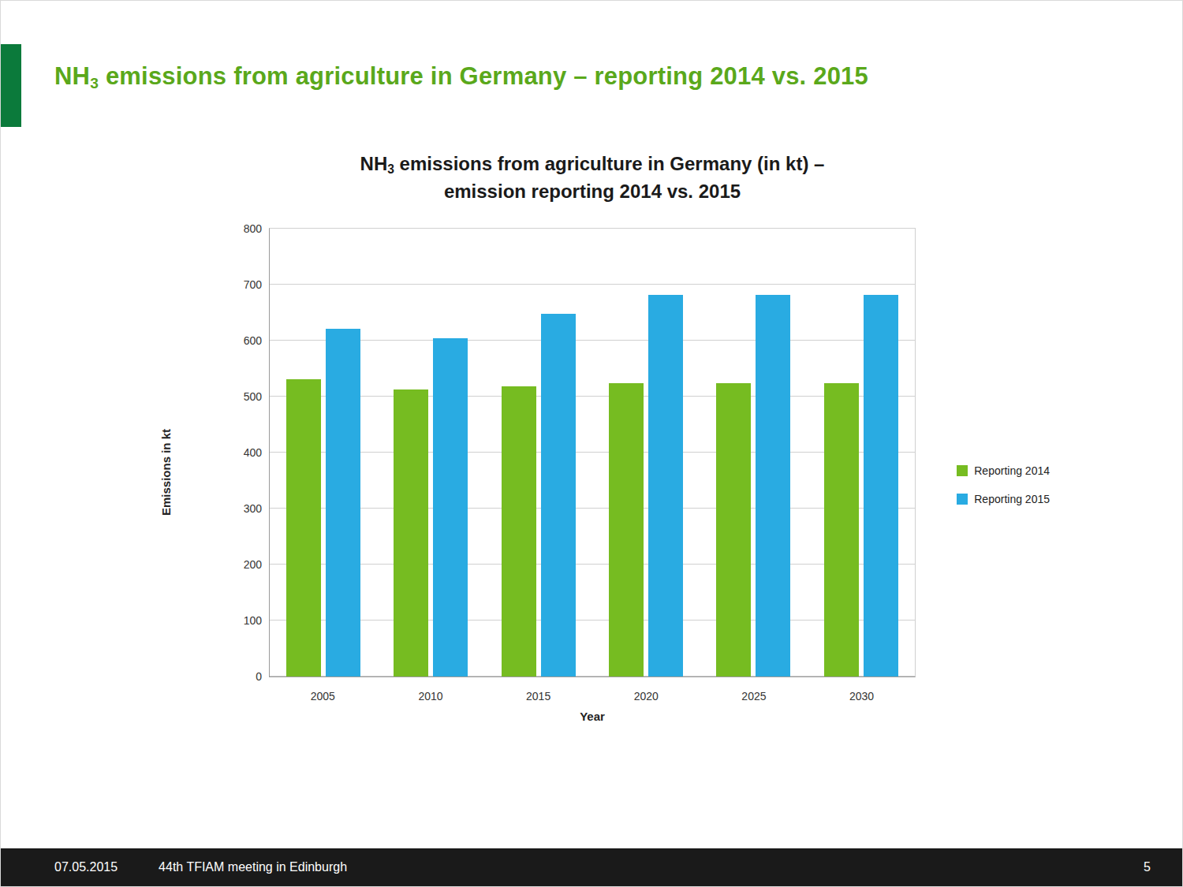NH3 emissions from agriculture in Germany – reporting 2014 vs. 2015
NH3 emissions from agriculture in Germany (in kt) –
emission reporting 2014 vs. 2015
Emissions in kt
0
100
200
300
400
500
600
700
800
2005 2010 2015 2020 2025 2030
Year
Reporting 2014
Reporting 2015
07.05.2015 44th TFIAM meeting in Edinburgh 5